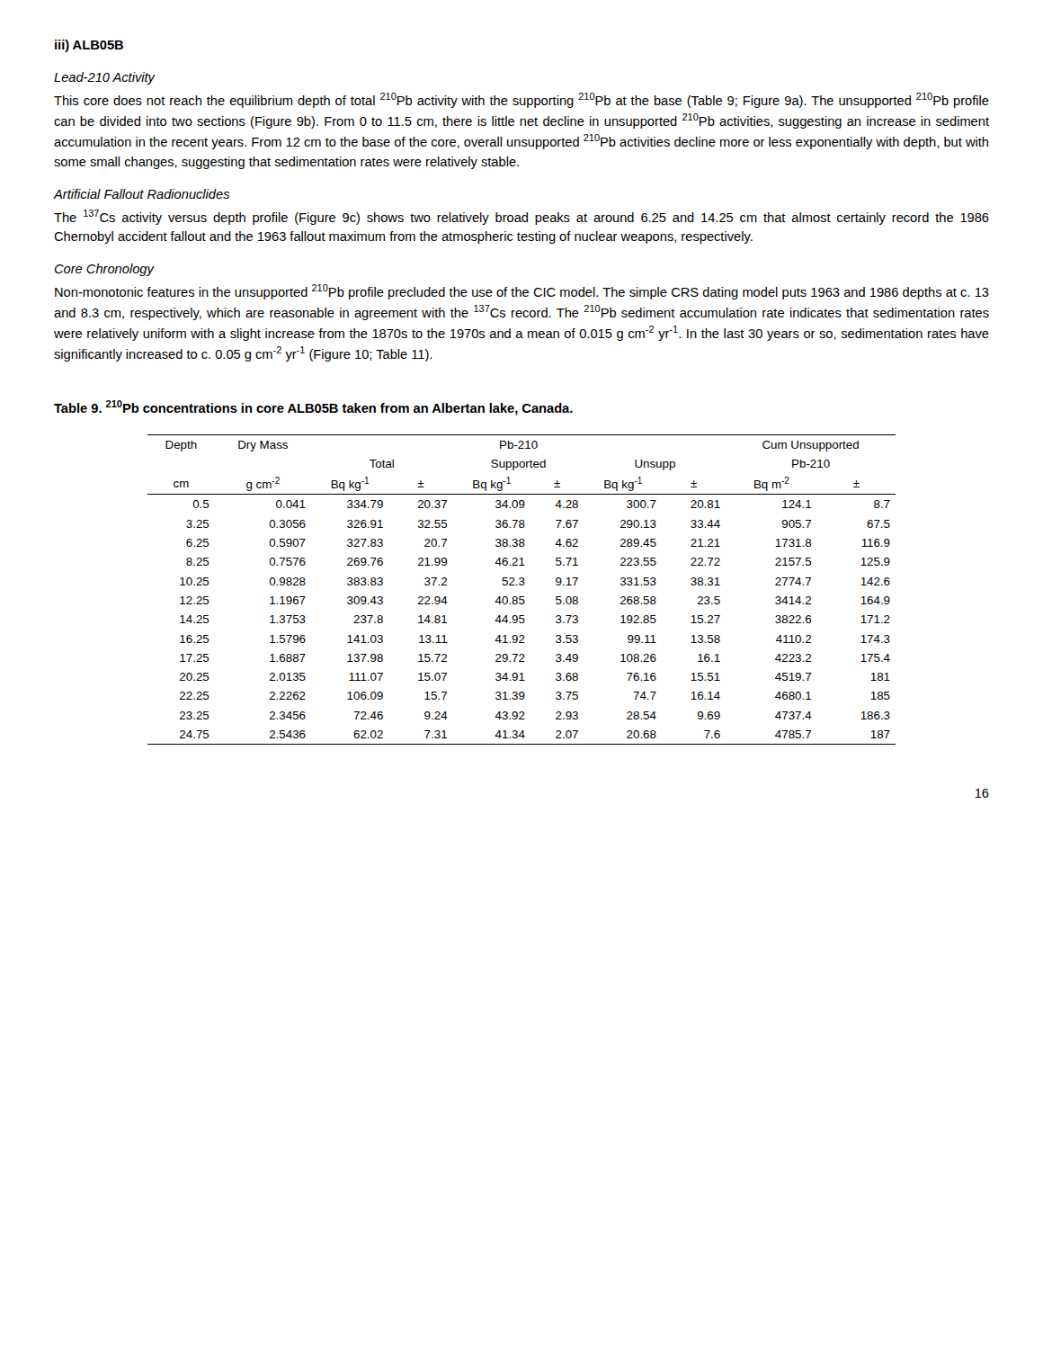iii) ALB05B
Lead-210 Activity
This core does not reach the equilibrium depth of total 210Pb activity with the supporting 210Pb at the base (Table 9; Figure 9a). The unsupported 210Pb profile can be divided into two sections (Figure 9b). From 0 to 11.5 cm, there is little net decline in unsupported 210Pb activities, suggesting an increase in sediment accumulation in the recent years. From 12 cm to the base of the core, overall unsupported 210Pb activities decline more or less exponentially with depth, but with some small changes, suggesting that sedimentation rates were relatively stable.
Artificial Fallout Radionuclides
The 137Cs activity versus depth profile (Figure 9c) shows two relatively broad peaks at around 6.25 and 14.25 cm that almost certainly record the 1986 Chernobyl accident fallout and the 1963 fallout maximum from the atmospheric testing of nuclear weapons, respectively.
Core Chronology
Non-monotonic features in the unsupported 210Pb profile precluded the use of the CIC model. The simple CRS dating model puts 1963 and 1986 depths at c. 13 and 8.3 cm, respectively, which are reasonable in agreement with the 137Cs record. The 210Pb sediment accumulation rate indicates that sedimentation rates were relatively uniform with a slight increase from the 1870s to the 1970s and a mean of 0.015 g cm-2 yr-1. In the last 30 years or so, sedimentation rates have significantly increased to c. 0.05 g cm-2 yr-1 (Figure 10; Table 11).
Table 9. 210Pb concentrations in core ALB05B taken from an Albertan lake, Canada.
| Depth | Dry Mass | Pb-210 | Cum Unsupported |
| --- | --- | --- | --- |
| | | Total | Supported | Unsupp | Pb-210 |
| cm | g cm -2 | Bq kg -1 | ± | Bq kg -1 | ± | Bq kg -1 | ± | Bq m -2 | ± |
| 0.5 | 0.041 | 334.79 | 20.37 | 34.09 | 4.28 | 300.7 | 20.81 | 124.1 | 8.7 |
| 3.25 | 0.3056 | 326.91 | 32.55 | 36.78 | 7.67 | 290.13 | 33.44 | 905.7 | 67.5 |
| 6.25 | 0.5907 | 327.83 | 20.7 | 38.38 | 4.62 | 289.45 | 21.21 | 1731.8 | 116.9 |
| 8.25 | 0.7576 | 269.76 | 21.99 | 46.21 | 5.71 | 223.55 | 22.72 | 2157.5 | 125.9 |
| 10.25 | 0.9828 | 383.83 | 37.2 | 52.3 | 9.17 | 331.53 | 38.31 | 2774.7 | 142.6 |
| 12.25 | 1.1967 | 309.43 | 22.94 | 40.85 | 5.08 | 268.58 | 23.5 | 3414.2 | 164.9 |
| 14.25 | 1.3753 | 237.8 | 14.81 | 44.95 | 3.73 | 192.85 | 15.27 | 3822.6 | 171.2 |
| 16.25 | 1.5796 | 141.03 | 13.11 | 41.92 | 3.53 | 99.11 | 13.58 | 4110.2 | 174.3 |
| 17.25 | 1.6887 | 137.98 | 15.72 | 29.72 | 3.49 | 108.26 | 16.1 | 4223.2 | 175.4 |
| 20.25 | 2.0135 | 111.07 | 15.07 | 34.91 | 3.68 | 76.16 | 15.51 | 4519.7 | 181 |
| 22.25 | 2.2262 | 106.09 | 15.7 | 31.39 | 3.75 | 74.7 | 16.14 | 4680.1 | 185 |
| 23.25 | 2.3456 | 72.46 | 9.24 | 43.92 | 2.93 | 28.54 | 9.69 | 4737.4 | 186.3 |
| 24.75 | 2.5436 | 62.02 | 7.31 | 41.34 | 2.07 | 20.68 | 7.6 | 4785.7 | 187 |
16